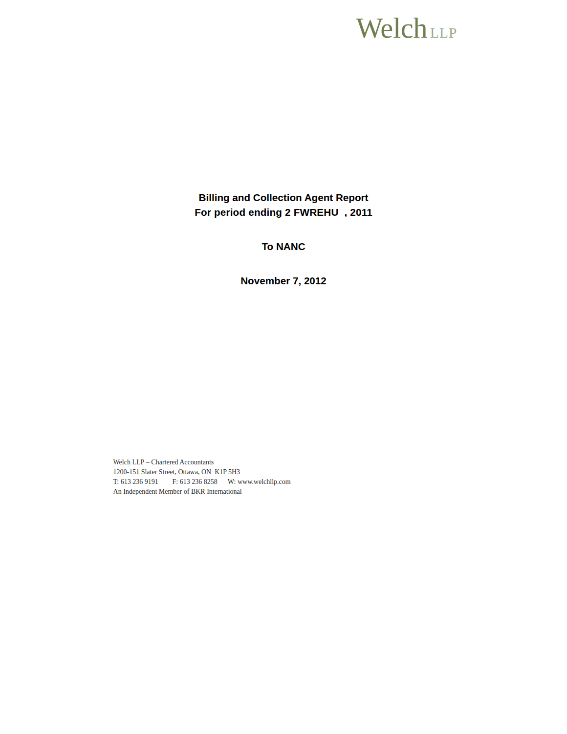Welch LLP
Billing and Collection Agent Report
For period ending 2 FWREHU , 2011
To NANC
November 7, 2012
Welch LLP – Chartered Accountants
1200-151 Slater Street, Ottawa, ON K1P 5H3
T: 613 236 9191 F: 613 236 8258 W: www.welchllp.com
An Independent Member of BKR International